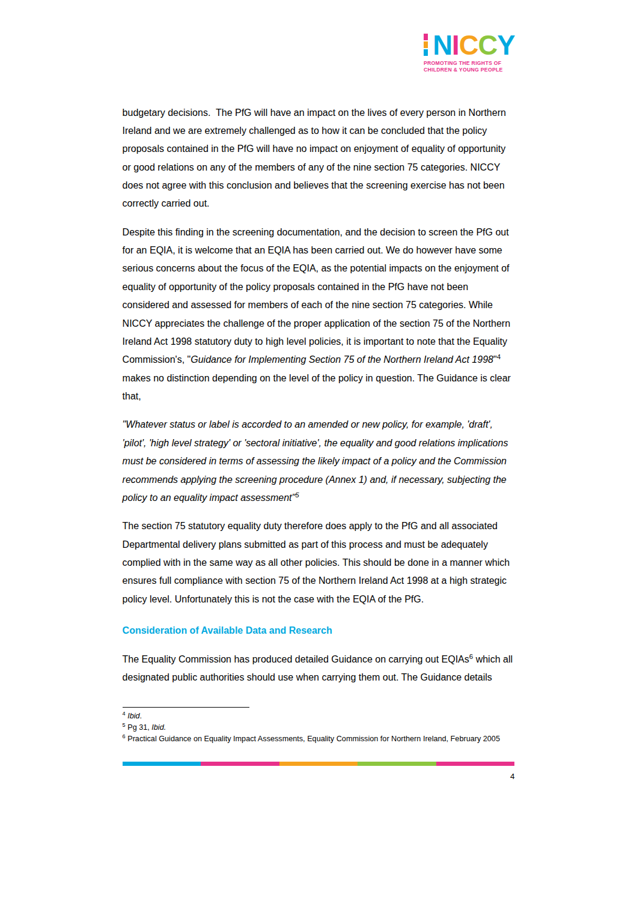NICCY
Promoting the rights of
children & young people
budgetary decisions. The PfG will have an impact on the lives of every person in Northern Ireland and we are extremely challenged as to how it can be concluded that the policy proposals contained in the PfG will have no impact on enjoyment of equality of opportunity or good relations on any of the members of any of the nine section 75 categories. NICCY does not agree with this conclusion and believes that the screening exercise has not been correctly carried out.
Despite this finding in the screening documentation, and the decision to screen the PfG out for an EQIA, it is welcome that an EQIA has been carried out. We do however have some serious concerns about the focus of the EQIA, as the potential impacts on the enjoyment of equality of opportunity of the policy proposals contained in the PfG have not been considered and assessed for members of each of the nine section 75 categories. While NICCY appreciates the challenge of the proper application of the section 75 of the Northern Ireland Act 1998 statutory duty to high level policies, it is important to note that the Equality Commission's, "Guidance for Implementing Section 75 of the Northern Ireland Act 1998"4 makes no distinction depending on the level of the policy in question. The Guidance is clear that,
"Whatever status or label is accorded to an amended or new policy, for example, 'draft', 'pilot', 'high level strategy' or 'sectoral initiative', the equality and good relations implications must be considered in terms of assessing the likely impact of a policy and the Commission recommends applying the screening procedure (Annex 1) and, if necessary, subjecting the policy to an equality impact assessment"5
The section 75 statutory equality duty therefore does apply to the PfG and all associated Departmental delivery plans submitted as part of this process and must be adequately complied with in the same way as all other policies. This should be done in a manner which ensures full compliance with section 75 of the Northern Ireland Act 1998 at a high strategic policy level. Unfortunately this is not the case with the EQIA of the PfG.
Consideration of Available Data and Research
The Equality Commission has produced detailed Guidance on carrying out EQIAs6 which all designated public authorities should use when carrying them out. The Guidance details
4 Ibid.
5 Pg 31, Ibid.
6 Practical Guidance on Equality Impact Assessments, Equality Commission for Northern Ireland, February 2005
4